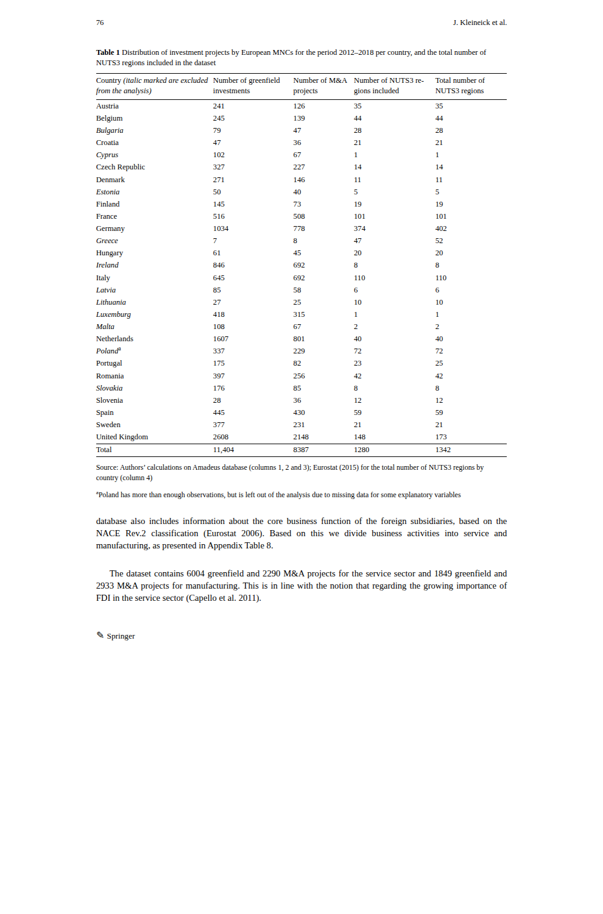76 J. Kleineick et al.
Table 1 Distribution of investment projects by European MNCs for the period 2012–2018 per country, and the total number of NUTS3 regions included in the dataset
| Country (italic marked are excluded from the analysis) | Number of greenfield investments | Number of M&A projects | Number of NUTS3 re-gions included | Total number of NUTS3 regions |
| --- | --- | --- | --- | --- |
| Austria | 241 | 126 | 35 | 35 |
| Belgium | 245 | 139 | 44 | 44 |
| Bulgaria | 79 | 47 | 28 | 28 |
| Croatia | 47 | 36 | 21 | 21 |
| Cyprus | 102 | 67 | 1 | 1 |
| Czech Republic | 327 | 227 | 14 | 14 |
| Denmark | 271 | 146 | 11 | 11 |
| Estonia | 50 | 40 | 5 | 5 |
| Finland | 145 | 73 | 19 | 19 |
| France | 516 | 508 | 101 | 101 |
| Germany | 1034 | 778 | 374 | 402 |
| Greece | 7 | 8 | 47 | 52 |
| Hungary | 61 | 45 | 20 | 20 |
| Ireland | 846 | 692 | 8 | 8 |
| Italy | 645 | 692 | 110 | 110 |
| Latvia | 85 | 58 | 6 | 6 |
| Lithuania | 27 | 25 | 10 | 10 |
| Luxemburg | 418 | 315 | 1 | 1 |
| Malta | 108 | 67 | 2 | 2 |
| Netherlands | 1607 | 801 | 40 | 40 |
| Poland a | 337 | 229 | 72 | 72 |
| Portugal | 175 | 82 | 23 | 25 |
| Romania | 397 | 256 | 42 | 42 |
| Slovakia | 176 | 85 | 8 | 8 |
| Slovenia | 28 | 36 | 12 | 12 |
| Spain | 445 | 430 | 59 | 59 |
| Sweden | 377 | 231 | 21 | 21 |
| United Kingdom | 2608 | 2148 | 148 | 173 |
| Total | 11,404 | 8387 | 1280 | 1342 |
Source: Authors’ calculations on Amadeus database (columns 1, 2 and 3); Eurostat (2015) for the total number of NUTS3 regions by country (column 4)
aPoland has more than enough observations, but is left out of the analysis due to missing data for some explanatory variables
database also includes information about the core business function of the foreign subsidiaries, based on the NACE Rev.2 classification (Eurostat 2006). Based on this we divide business activities into service and manufacturing, as presented in Appendix Table 8.
The dataset contains 6004 greenfield and 2290 M&A projects for the service sector and 1849 greenfield and 2933 M&A projects for manufacturing. This is in line with the notion that regarding the growing importance of FDI in the service sector (Capello et al. 2011).
✎Springer